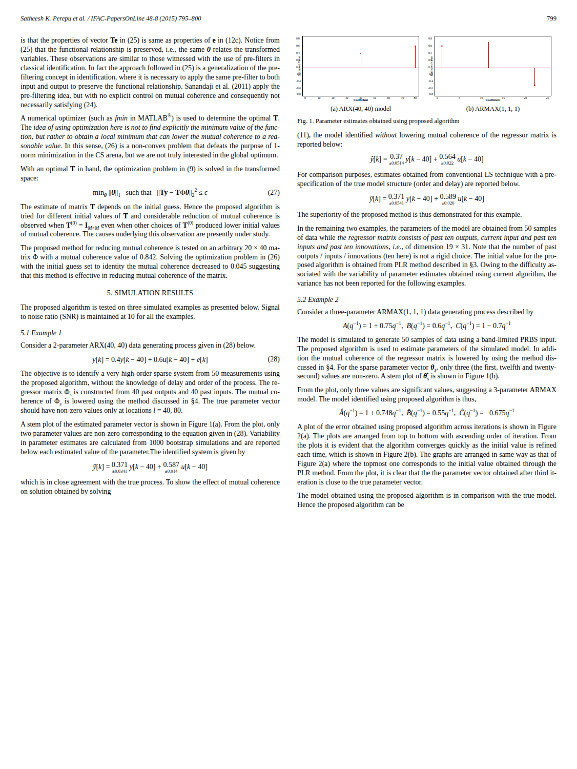Satheesh K. Perepu et al. / IFAC-PapersOnLine 48-8 (2015) 795–800 799
is that the properties of vector Te in (25) is same as properties of e in (12c). Notice from (25) that the functional relationship is preserved, i.e., the same θ relates the transformed variables. These observations are similar to those witnessed with the use of pre-filters in classical identification. In fact the approach followed in (25) is a generalization of the pre-filtering concept in identification, where it is necessary to apply the same pre-filter to both input and output to preserve the functional relationship. Sanandaji et al. (2011) apply the pre-filtering idea, but with no explicit control on mutual coherence and consequently not necessarily satisfying (24).
A numerical optimizer (such as fmin in MATLAB®) is used to determine the optimal T. The idea of using optimization here is not to find explicitly the minimum value of the function, but rather to obtain a local minimum that can lower the mutual coherence to a reasonable value. In this sense, (26) is a non-convex problem that defeats the purpose of 1-norm minimization in the CS arena, but we are not truly interested in the global optimum.
With an optimal T in hand, the optimization problem in (9) is solved in the transformed space:
minθ ||θ||1 such that ||Ty − TΦθ||22 ≤ ϵ (27)
The estimate of matrix T depends on the initial guess. Hence the proposed algorithm is tried for different initial values of T and considerable reduction of mutual coherence is observed when T(0) = IM×M even when other choices of T(0) produced lower initial values of mutual coherence. The causes underlying this observation are presently under study.
The proposed method for reducing mutual coherence is tested on an arbitrary 20 × 40 matrix Φ with a mutual coherence value of 0.842. Solving the optimization problem in (26) with the initial guess set to identity the mutual coherence decreased to 0.045 suggesting that this method is effective in reducing mutual coherence of the matrix.
5. Simulation Results
The proposed algorithm is tested on three simulated examples as presented below. Signal to noise ratio (SNR) is maintained at 10 for all the examples.
5.1 Example 1
Consider a 2-parameter ARX(40, 40) data generating process given in (28) below.
y[k] = 0.4y[k − 40] + 0.6u[k − 40] + e[k] (28)
The objective is to identify a very high-order sparse system from 50 measurements using the proposed algorithm, without the knowledge of delay and order of the process. The regressor matrix Φs is constructed from 40 past outputs and 40 past inputs. The mutual coherence of Φs is lowered using the method discussed in §4. The true parameter vector should have non-zero values only at locations l = 40, 80.
A stem plot of the estimated parameter vector is shown in Figure 1(a). From the plot, only two parameter values are non-zero corresponding to the equation given in (28). Variability in parameter estimates are calculated from 1000 bootstrap simulations and are reported below each estimated value of the parameter.The identified system is given by
ŷ[k] = 0.371±0.0341 y[k − 40] + 0.587±0.014 u[k − 40]
which is in close agreement with the true process. To show the effect of mutual coherence on solution obtained by solving
Estimated Value Coefficient 0.8 0.6 0.4 0.2 0 -0.2 -0.4 -0.6 -0.8 0 10 20 30 40 50 60 70 80
(a) ARX(40, 40) model
Estimated value Coefficient 0.8 0.6 0.4 0.2 0 -0.2 -0.4 -0.6 -0.8 0 5 10 15 20 25
(b) ARMAX(1, 1, 1)
Fig. 1. Parameter estimates obtained using proposed algorithm
(11), the model identified without lowering mutual coherence of the regressor matrix is reported below:
ŷ[k] = 0.37±0.0514 y[k − 40] + 0.564±0.022 u[k − 40]
For comparison purposes, estimates obtained from conventional LS technique with a pre-specification of the true model structure (order and delay) are reported below.
ŷ[k] = 0.371±0.0541 y[k − 40] + 0.589±0.026 u[k − 40]
The superiority of the proposed method is thus demonstrated for this example.
In the remaining two examples, the parameters of the model are obtained from 50 samples of data while the regressor matrix consists of past ten outputs, current input and past ten inputs and past ten innovations, i.e., of dimension 19 × 31. Note that the number of past outputs / inputs / innovations (ten here) is not a rigid choice. The initial value for the proposed algorithm is obtained from PLR method described in §3. Owing to the difficulty associated with the variability of parameter estimates obtained using current algorithm, the variance has not been reported for the following examples.
5.2 Example 2
Consider a three-parameter ARMAX(1, 1, 1) data generating process described by
A(q−1) = 1 + 0.75q−1, B(q−1) = 0.6q−1, C(q−1) = 1 − 0.7q−1
The model is simulated to generate 50 samples of data using a band-limited PRBS input. The proposed algorithm is used to estimate parameters of the simulated model. In addition the mutual coherence of the regressor matrix is lowered by using the method discussed in §4. For the sparse parameter vector θs, only three (the first, twelfth and twenty-second) values are non-zero. A stem plot of θ̂s is shown in Figure 1(b).
From the plot, only three values are significant values, suggesting a 3-parameter ARMAX model. The model identified using proposed algorithm is thus,
Â(q−1) = 1 + 0.748q−1, B̂(q−1) = 0.55q−1, Ĉ(q−1) = −0.675q−1
A plot of the error obtained using proposed algorithm across iterations is shown in Figure 2(a). The plots are arranged from top to bottom with ascending order of iteration. From the plots it is evident that the algorithm converges quickly as the initial value is refined each time, which is shown in Figure 2(b). The graphs are arranged in same way as that of Figure 2(a) where the topmost one corresponds to the initial value obtained through the PLR method. From the plot, it is clear that the the parameter vector obtained after third iteration is close to the true parameter vector.
The model obtained using the proposed algorithm is in comparison with the true model. Hence the proposed algorithm can be